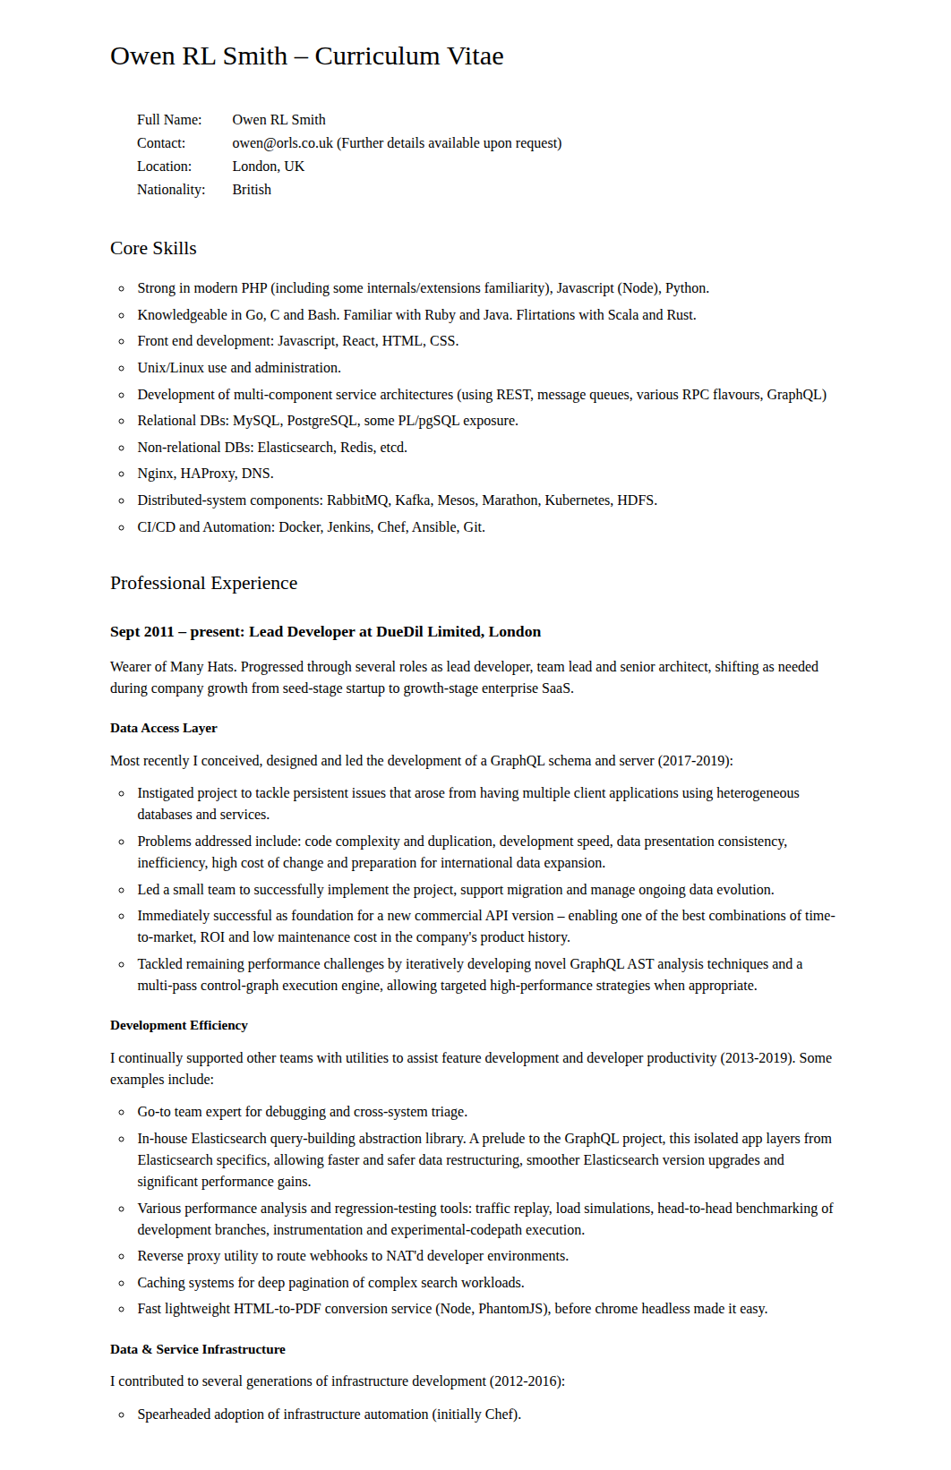Owen RL Smith – Curriculum Vitae
| Full Name: | Owen RL Smith |
| Contact: | owen@orls.co.uk (Further details available upon request) |
| Location: | London, UK |
| Nationality: | British |
Core Skills
Strong in modern PHP (including some internals/extensions familiarity), Javascript (Node), Python.
Knowledgeable in Go, C and Bash. Familiar with Ruby and Java. Flirtations with Scala and Rust.
Front end development: Javascript, React, HTML, CSS.
Unix/Linux use and administration.
Development of multi-component service architectures (using REST, message queues, various RPC flavours, GraphQL)
Relational DBs: MySQL, PostgreSQL, some PL/pgSQL exposure.
Non-relational DBs: Elasticsearch, Redis, etcd.
Nginx, HAProxy, DNS.
Distributed-system components: RabbitMQ, Kafka, Mesos, Marathon, Kubernetes, HDFS.
CI/CD and Automation: Docker, Jenkins, Chef, Ansible, Git.
Professional Experience
Sept 2011 – present: Lead Developer at DueDil Limited, London
Wearer of Many Hats. Progressed through several roles as lead developer, team lead and senior architect, shifting as needed during company growth from seed-stage startup to growth-stage enterprise SaaS.
Data Access Layer
Most recently I conceived, designed and led the development of a GraphQL schema and server (2017-2019):
Instigated project to tackle persistent issues that arose from having multiple client applications using heterogeneous databases and services.
Problems addressed include: code complexity and duplication, development speed, data presentation consistency, inefficiency, high cost of change and preparation for international data expansion.
Led a small team to successfully implement the project, support migration and manage ongoing data evolution.
Immediately successful as foundation for a new commercial API version – enabling one of the best combinations of time-to-market, ROI and low maintenance cost in the company's product history.
Tackled remaining performance challenges by iteratively developing novel GraphQL AST analysis techniques and a multi-pass control-graph execution engine, allowing targeted high-performance strategies when appropriate.
Development Efficiency
I continually supported other teams with utilities to assist feature development and developer productivity (2013-2019). Some examples include:
Go-to team expert for debugging and cross-system triage.
In-house Elasticsearch query-building abstraction library. A prelude to the GraphQL project, this isolated app layers from Elasticsearch specifics, allowing faster and safer data restructuring, smoother Elasticsearch version upgrades and significant performance gains.
Various performance analysis and regression-testing tools: traffic replay, load simulations, head-to-head benchmarking of development branches, instrumentation and experimental-codepath execution.
Reverse proxy utility to route webhooks to NAT'd developer environments.
Caching systems for deep pagination of complex search workloads.
Fast lightweight HTML-to-PDF conversion service (Node, PhantomJS), before chrome headless made it easy.
Data & Service Infrastructure
I contributed to several generations of infrastructure development (2012-2016):
Spearheaded adoption of infrastructure automation (initially Chef).